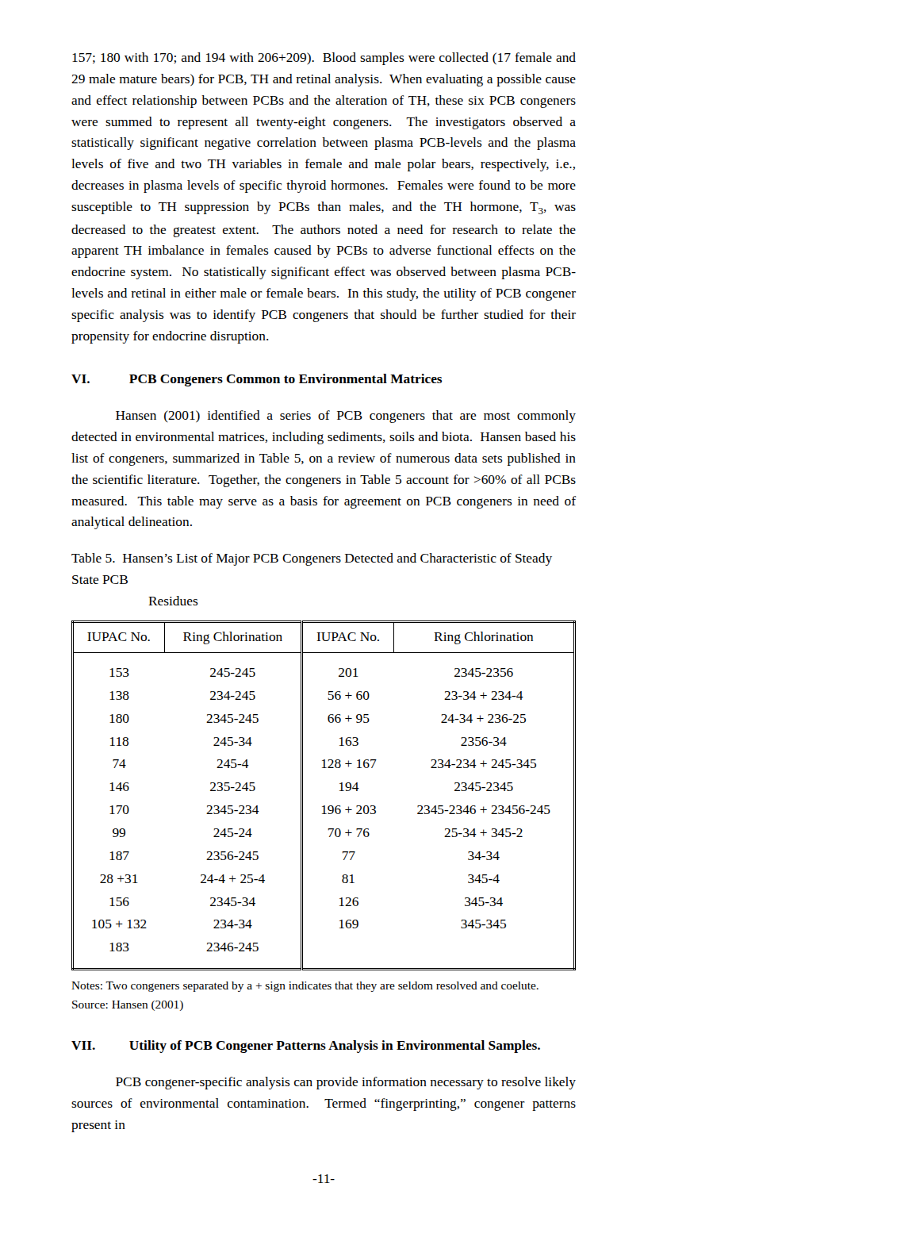157; 180 with 170; and 194 with 206+209). Blood samples were collected (17 female and 29 male mature bears) for PCB, TH and retinal analysis. When evaluating a possible cause and effect relationship between PCBs and the alteration of TH, these six PCB congeners were summed to represent all twenty-eight congeners. The investigators observed a statistically significant negative correlation between plasma PCB-levels and the plasma levels of five and two TH variables in female and male polar bears, respectively, i.e., decreases in plasma levels of specific thyroid hormones. Females were found to be more susceptible to TH suppression by PCBs than males, and the TH hormone, T3, was decreased to the greatest extent. The authors noted a need for research to relate the apparent TH imbalance in females caused by PCBs to adverse functional effects on the endocrine system. No statistically significant effect was observed between plasma PCB-levels and retinal in either male or female bears. In this study, the utility of PCB congener specific analysis was to identify PCB congeners that should be further studied for their propensity for endocrine disruption.
VI. PCB Congeners Common to Environmental Matrices
Hansen (2001) identified a series of PCB congeners that are most commonly detected in environmental matrices, including sediments, soils and biota. Hansen based his list of congeners, summarized in Table 5, on a review of numerous data sets published in the scientific literature. Together, the congeners in Table 5 account for >60% of all PCBs measured. This table may serve as a basis for agreement on PCB congeners in need of analytical delineation.
Table 5. Hansen’s List of Major PCB Congeners Detected and Characteristic of Steady State PCB Residues
| IUPAC No. | Ring Chlorination | IUPAC No. | Ring Chlorination |
| --- | --- | --- | --- |
| 153 | 245-245 | 201 | 2345-2356 |
| 138 | 234-245 | 56 + 60 | 23-34 + 234-4 |
| 180 | 2345-245 | 66 + 95 | 24-34 + 236-25 |
| 118 | 245-34 | 163 | 2356-34 |
| 74 | 245-4 | 128 + 167 | 234-234 + 245-345 |
| 146 | 235-245 | 194 | 2345-2345 |
| 170 | 2345-234 | 196 + 203 | 2345-2346 + 23456-245 |
| 99 | 245-24 | 70 + 76 | 25-34 + 345-2 |
| 187 | 2356-245 | 77 | 34-34 |
| 28 +31 | 24-4 + 25-4 | 81 | 345-4 |
| 156 | 2345-34 | 126 | 345-34 |
| 105 + 132 | 234-34 | 169 | 345-345 |
| 183 | 2346-245 | | |
Notes: Two congeners separated by a + sign indicates that they are seldom resolved and coelute.
Source: Hansen (2001)
VII. Utility of PCB Congener Patterns Analysis in Environmental Samples.
PCB congener-specific analysis can provide information necessary to resolve likely sources of environmental contamination. Termed “fingerprinting,” congener patterns present in
-11-